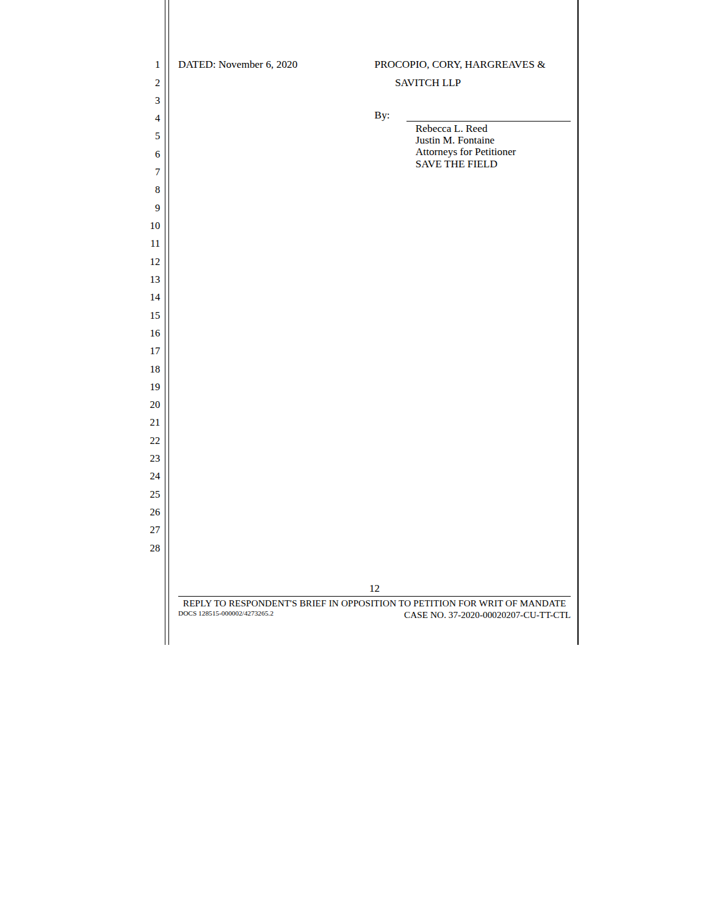1
2
3
4
5
6
7
8
9
10
11
12
13
14
15
16
17
18
19
20
21
22
23
24
25
26
27
28
DATED: November 6, 2020
PROCOPIO, CORY, HARGREAVES &
SAVITCH LLP
By:
Rebecca L. Reed
Justin M. Fontaine
Attorneys for Petitioner
SAVE THE FIELD
12
REPLY TO RESPONDENT'S BRIEF IN OPPOSITION TO PETITION FOR WRIT OF MANDATE
DOCS 128515-000002/4273265.2
CASE NO. 37-2020-00020207-CU-TT-CTL